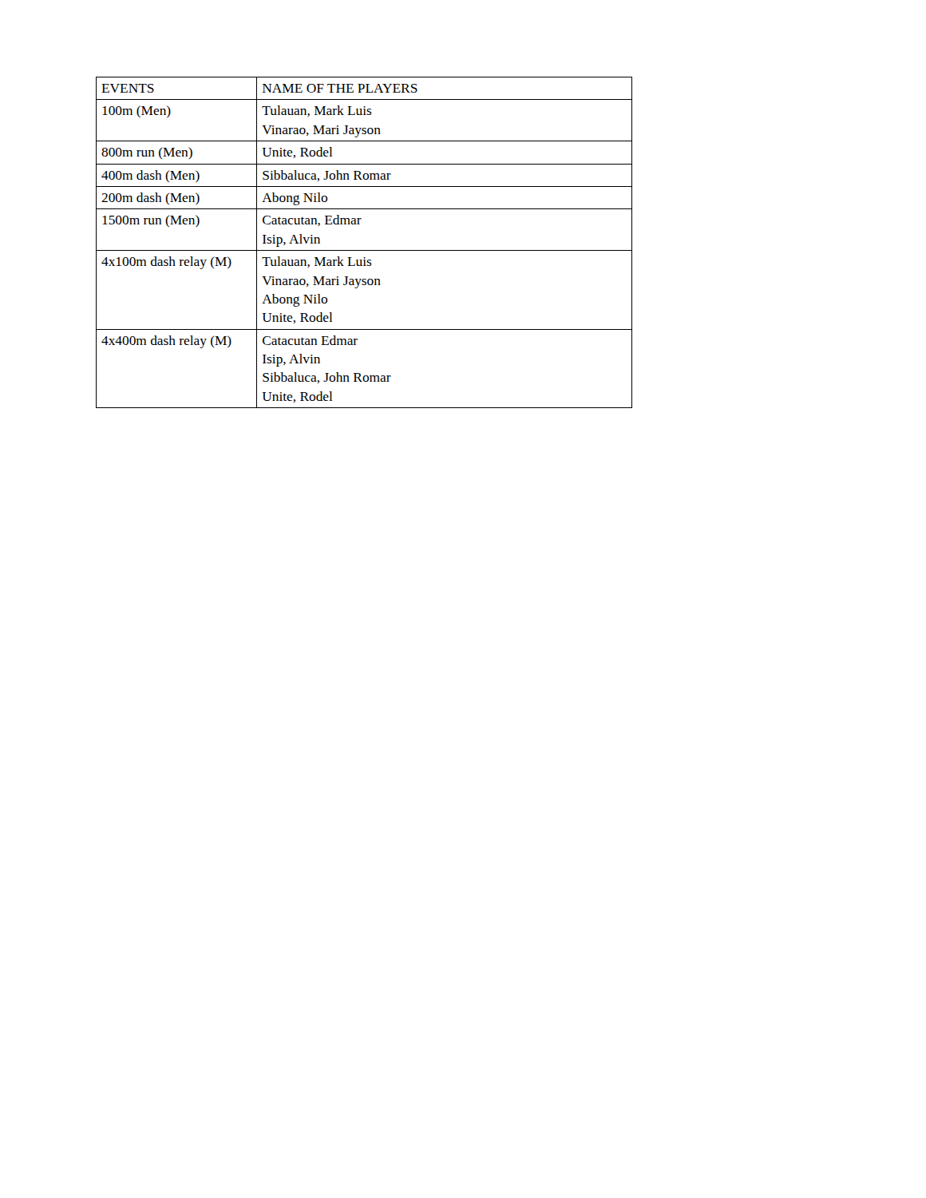| EVENTS | NAME OF THE PLAYERS |
| --- | --- |
| 100m (Men) | Tulauan, Mark Luis Vinarao, Mari Jayson |
| 800m run (Men) | Unite, Rodel |
| 400m dash (Men) | Sibbaluca, John Romar |
| 200m dash (Men) | Abong Nilo |
| 1500m run (Men) | Catacutan, Edmar Isip, Alvin |
| 4x100m dash relay (M) | Tulauan, Mark Luis Vinarao, Mari Jayson Abong Nilo Unite, Rodel |
| 4x400m dash relay (M) | Catacutan Edmar Isip, Alvin Sibbaluca, John Romar Unite, Rodel |